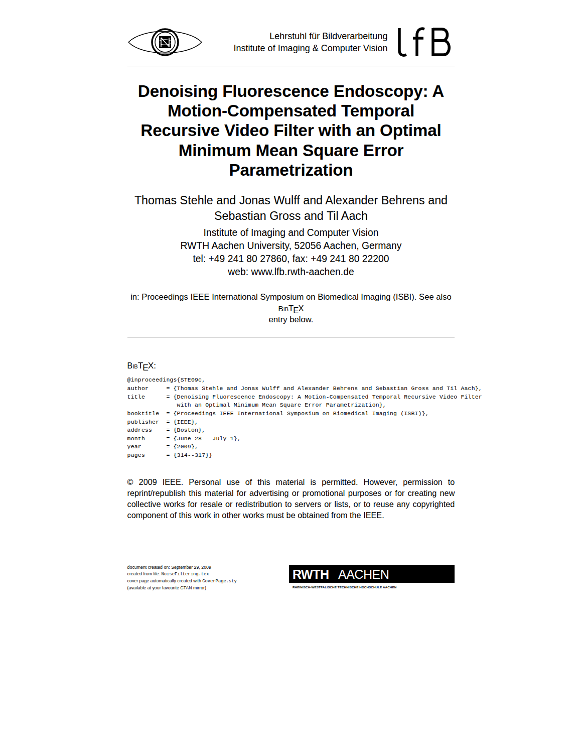Lehrstuhl für Bildverarbeitung
Institute of Imaging & Computer Vision
Denoising Fluorescence Endoscopy: A Motion-Compensated Temporal Recursive Video Filter with an Optimal Minimum Mean Square Error Parametrization
Thomas Stehle and Jonas Wulff and Alexander Behrens and Sebastian Gross and Til Aach
Institute of Imaging and Computer Vision
RWTH Aachen University, 52056 Aachen, Germany
tel: +49 241 80 27860, fax: +49 241 80 22200
web: www.lfb.rwth-aachen.de
in: Proceedings IEEE International Symposium on Biomedical Imaging (ISBI). See also Bib TEX
entry below.
Bib TEX:
@inproceedings{STE09c,
author     = {Thomas Stehle and Jonas Wulff and Alexander Behrens and Sebastian Gross and Til Aach},
title      = {Denoising Fluorescence Endoscopy: A Motion-Compensated Temporal Recursive Video Filter
              with an Optimal Minimum Mean Square Error Parametrization},
booktitle  = {Proceedings IEEE International Symposium on Biomedical Imaging (ISBI)},
publisher  = {IEEE},
address    = {Boston},
month      = {June 28 - July 1},
year       = {2009},
pages      = {314--317}}
© 2009 IEEE. Personal use of this material is permitted. However, permission to reprint/republish this material for advertising or promotional purposes or for creating new collective works for resale or redistribution to servers or lists, or to reuse any copyrighted component of this work in other works must be obtained from the IEEE.
document created on: September 29, 2009
created from file: NoiseFiltering.tex
cover page automatically created with CoverPage.sty
(available at your favourite CTAN mirror)
RWTH AACHEN RHEINISCH-WESTFÄLISCHE TECHNISCHE HOCHSCHULE AACHEN